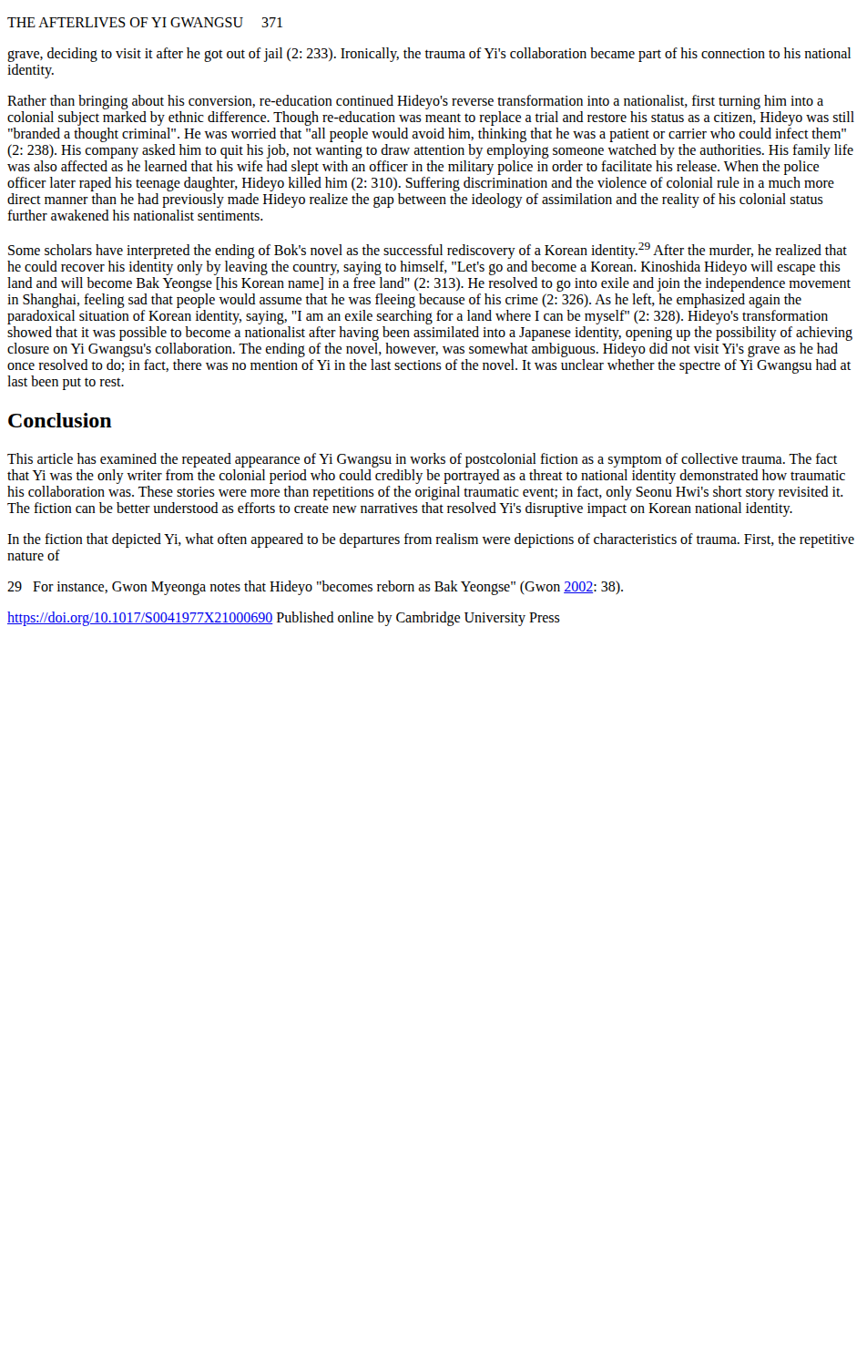THE AFTERLIVES OF YI GWANGSU 371
grave, deciding to visit it after he got out of jail (2: 233). Ironically, the trauma of Yi's collaboration became part of his connection to his national identity.
Rather than bringing about his conversion, re-education continued Hideyo's reverse transformation into a nationalist, first turning him into a colonial subject marked by ethnic difference. Though re-education was meant to replace a trial and restore his status as a citizen, Hideyo was still "branded a thought criminal". He was worried that "all people would avoid him, thinking that he was a patient or carrier who could infect them" (2: 238). His company asked him to quit his job, not wanting to draw attention by employing someone watched by the authorities. His family life was also affected as he learned that his wife had slept with an officer in the military police in order to facilitate his release. When the police officer later raped his teenage daughter, Hideyo killed him (2: 310). Suffering discrimination and the violence of colonial rule in a much more direct manner than he had previously made Hideyo realize the gap between the ideology of assimilation and the reality of his colonial status further awakened his nationalist sentiments.
Some scholars have interpreted the ending of Bok's novel as the successful rediscovery of a Korean identity.29 After the murder, he realized that he could recover his identity only by leaving the country, saying to himself, "Let's go and become a Korean. Kinoshida Hideyo will escape this land and will become Bak Yeongse [his Korean name] in a free land" (2: 313). He resolved to go into exile and join the independence movement in Shanghai, feeling sad that people would assume that he was fleeing because of his crime (2: 326). As he left, he emphasized again the paradoxical situation of Korean identity, saying, "I am an exile searching for a land where I can be myself" (2: 328). Hideyo's transformation showed that it was possible to become a nationalist after having been assimilated into a Japanese identity, opening up the possibility of achieving closure on Yi Gwangsu's collaboration. The ending of the novel, however, was somewhat ambiguous. Hideyo did not visit Yi's grave as he had once resolved to do; in fact, there was no mention of Yi in the last sections of the novel. It was unclear whether the spectre of Yi Gwangsu had at last been put to rest.
Conclusion
This article has examined the repeated appearance of Yi Gwangsu in works of postcolonial fiction as a symptom of collective trauma. The fact that Yi was the only writer from the colonial period who could credibly be portrayed as a threat to national identity demonstrated how traumatic his collaboration was. These stories were more than repetitions of the original traumatic event; in fact, only Seonu Hwi's short story revisited it. The fiction can be better understood as efforts to create new narratives that resolved Yi's disruptive impact on Korean national identity.
In the fiction that depicted Yi, what often appeared to be departures from realism were depictions of characteristics of trauma. First, the repetitive nature of
29 For instance, Gwon Myeonga notes that Hideyo "becomes reborn as Bak Yeongse" (Gwon 2002: 38).
https://doi.org/10.1017/S0041977X21000690 Published online by Cambridge University Press